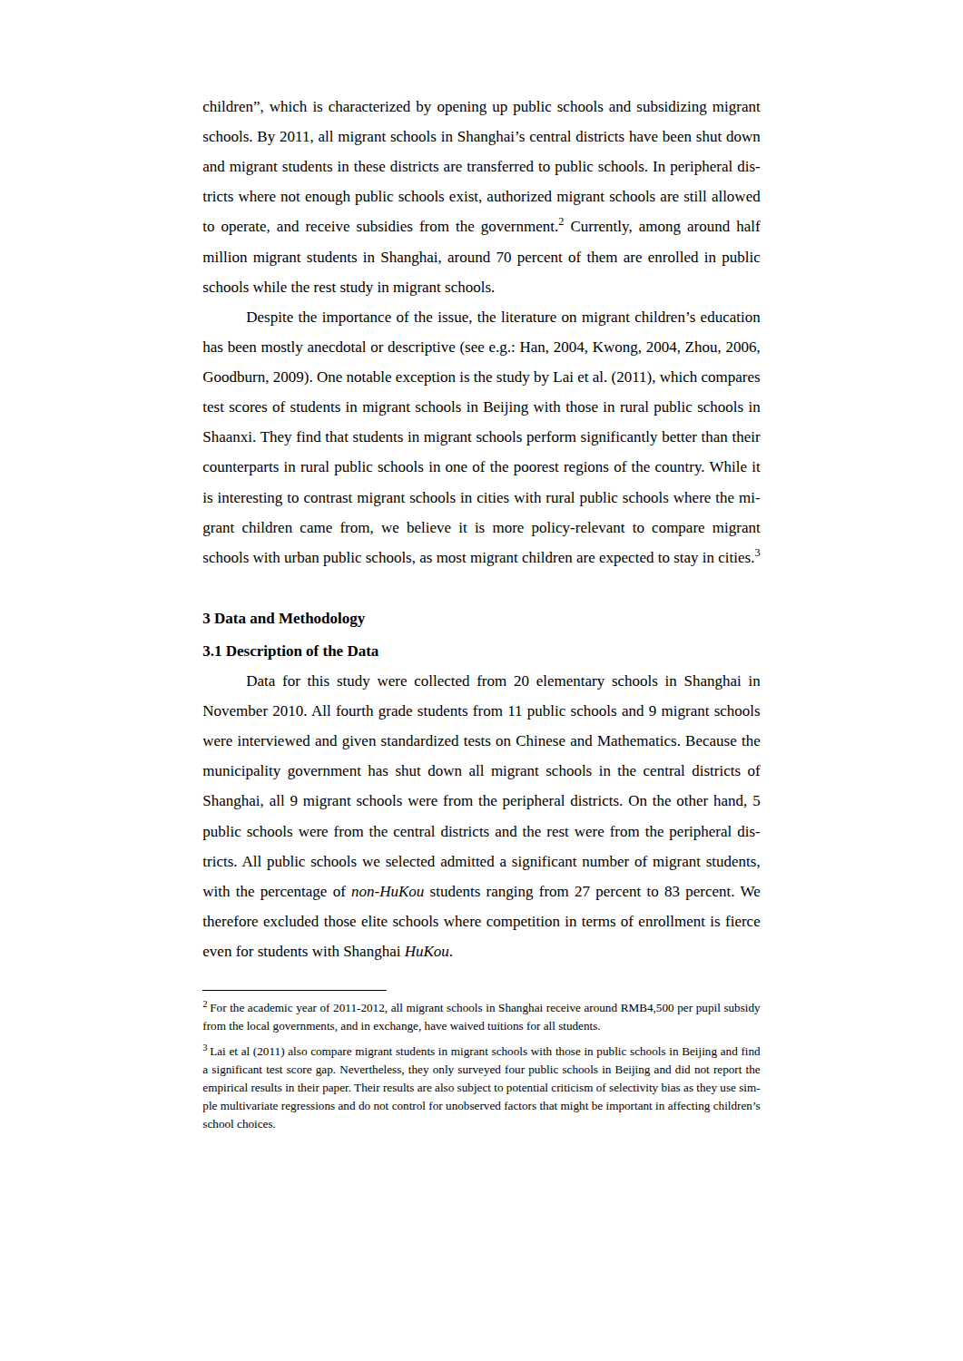children”, which is characterized by opening up public schools and subsidizing migrant schools. By 2011, all migrant schools in Shanghai’s central districts have been shut down and migrant students in these districts are transferred to public schools. In peripheral districts where not enough public schools exist, authorized migrant schools are still allowed to operate, and receive subsidies from the government.2 Currently, among around half million migrant students in Shanghai, around 70 percent of them are enrolled in public schools while the rest study in migrant schools.
Despite the importance of the issue, the literature on migrant children’s education has been mostly anecdotal or descriptive (see e.g.: Han, 2004, Kwong, 2004, Zhou, 2006, Goodburn, 2009). One notable exception is the study by Lai et al. (2011), which compares test scores of students in migrant schools in Beijing with those in rural public schools in Shaanxi. They find that students in migrant schools perform significantly better than their counterparts in rural public schools in one of the poorest regions of the country. While it is interesting to contrast migrant schools in cities with rural public schools where the migrant children came from, we believe it is more policy-relevant to compare migrant schools with urban public schools, as most migrant children are expected to stay in cities.3
3 Data and Methodology
3.1 Description of the Data
Data for this study were collected from 20 elementary schools in Shanghai in November 2010. All fourth grade students from 11 public schools and 9 migrant schools were interviewed and given standardized tests on Chinese and Mathematics. Because the municipality government has shut down all migrant schools in the central districts of Shanghai, all 9 migrant schools were from the peripheral districts. On the other hand, 5 public schools were from the central districts and the rest were from the peripheral districts. All public schools we selected admitted a significant number of migrant students, with the percentage of non-HuKou students ranging from 27 percent to 83 percent. We therefore excluded those elite schools where competition in terms of enrollment is fierce even for students with Shanghai HuKou.
2 For the academic year of 2011-2012, all migrant schools in Shanghai receive around RMB4,500 per pupil subsidy from the local governments, and in exchange, have waived tuitions for all students.
3 Lai et al (2011) also compare migrant students in migrant schools with those in public schools in Beijing and find a significant test score gap. Nevertheless, they only surveyed four public schools in Beijing and did not report the empirical results in their paper. Their results are also subject to potential criticism of selectivity bias as they use simple multivariate regressions and do not control for unobserved factors that might be important in affecting children’s school choices.